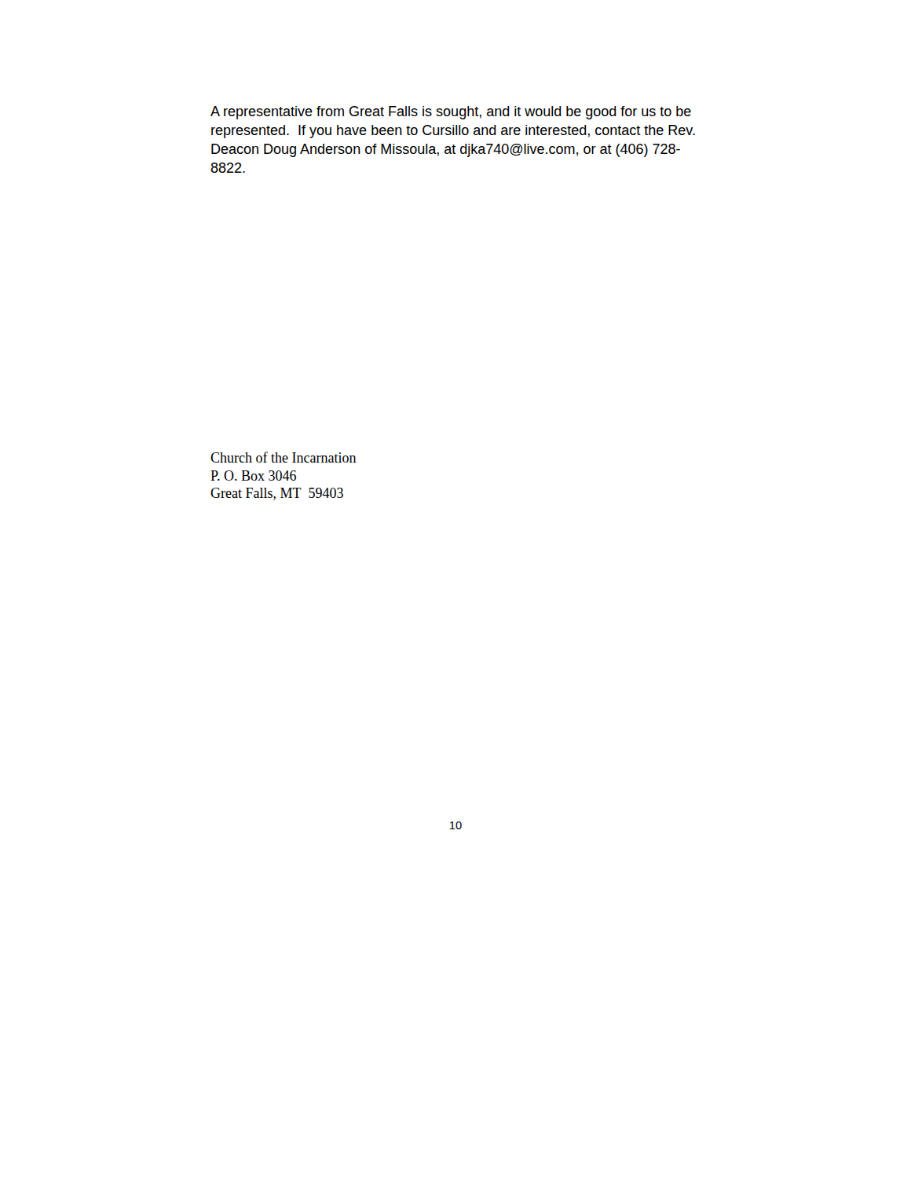A representative from Great Falls is sought, and it would be good for us to be represented. If you have been to Cursillo and are interested, contact the Rev. Deacon Doug Anderson of Missoula, at djka740@live.com, or at (406) 728-8822.
Church of the Incarnation
P. O. Box 3046
Great Falls, MT 59403
10